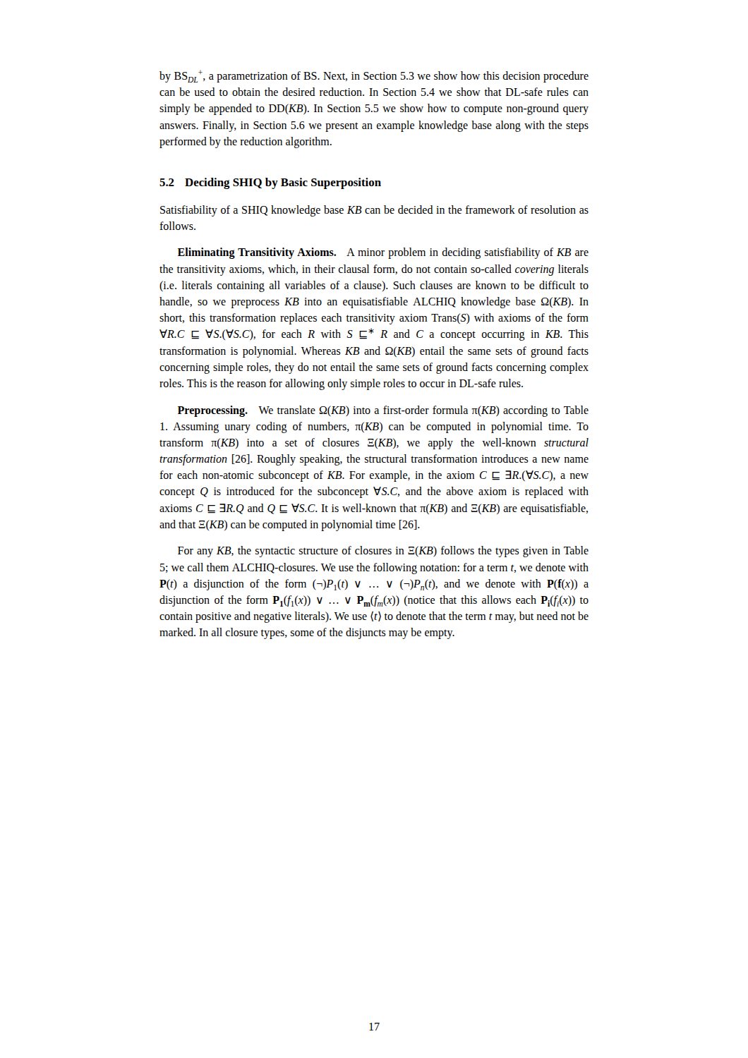by BSDL+, a parametrization of BS. Next, in Section 5.3 we show how this decision procedure can be used to obtain the desired reduction. In Section 5.4 we show that DL-safe rules can simply be appended to DD(KB). In Section 5.5 we show how to compute non-ground query answers. Finally, in Section 5.6 we present an example knowledge base along with the steps performed by the reduction algorithm.
5.2 Deciding SHIQ by Basic Superposition
Satisfiability of a SHIQ knowledge base KB can be decided in the framework of resolution as follows.
Eliminating Transitivity Axioms. A minor problem in deciding satisfiability of KB are the transitivity axioms, which, in their clausal form, do not contain so-called covering literals (i.e. literals containing all variables of a clause). Such clauses are known to be difficult to handle, so we preprocess KB into an equisatisfiable ALCHIQ knowledge base Ω(KB). In short, this transformation replaces each transitivity axiom Trans(S) with axioms of the form ∀R.C ⊑ ∀S.(∀S.C), for each R with S ⊑∗ R and C a concept occurring in KB. This transformation is polynomial. Whereas KB and Ω(KB) entail the same sets of ground facts concerning simple roles, they do not entail the same sets of ground facts concerning complex roles. This is the reason for allowing only simple roles to occur in DL-safe rules.
Preprocessing. We translate Ω(KB) into a first-order formula π(KB) according to Table 1. Assuming unary coding of numbers, π(KB) can be computed in polynomial time. To transform π(KB) into a set of closures Ξ(KB), we apply the well-known structural transformation [26]. Roughly speaking, the structural transformation introduces a new name for each non-atomic subconcept of KB. For example, in the axiom C ⊑ ∃R.(∀S.C), a new concept Q is introduced for the subconcept ∀S.C, and the above axiom is replaced with axioms C ⊑ ∃R.Q and Q ⊑ ∀S.C. It is well-known that π(KB) and Ξ(KB) are equisatisfiable, and that Ξ(KB) can be computed in polynomial time [26].
For any KB, the syntactic structure of closures in Ξ(KB) follows the types given in Table 5; we call them ALCHIQ-closures. We use the following notation: for a term t, we denote with P(t) a disjunction of the form (¬)P1(t) ∨ … ∨ (¬)Pn(t), and we denote with P(f(x)) a disjunction of the form P1(f1(x)) ∨ … ∨ Pm(fm(x)) (notice that this allows each Pi(fi(x)) to contain positive and negative literals). We use ⟨t⟩ to denote that the term t may, but need not be marked. In all closure types, some of the disjuncts may be empty.
17